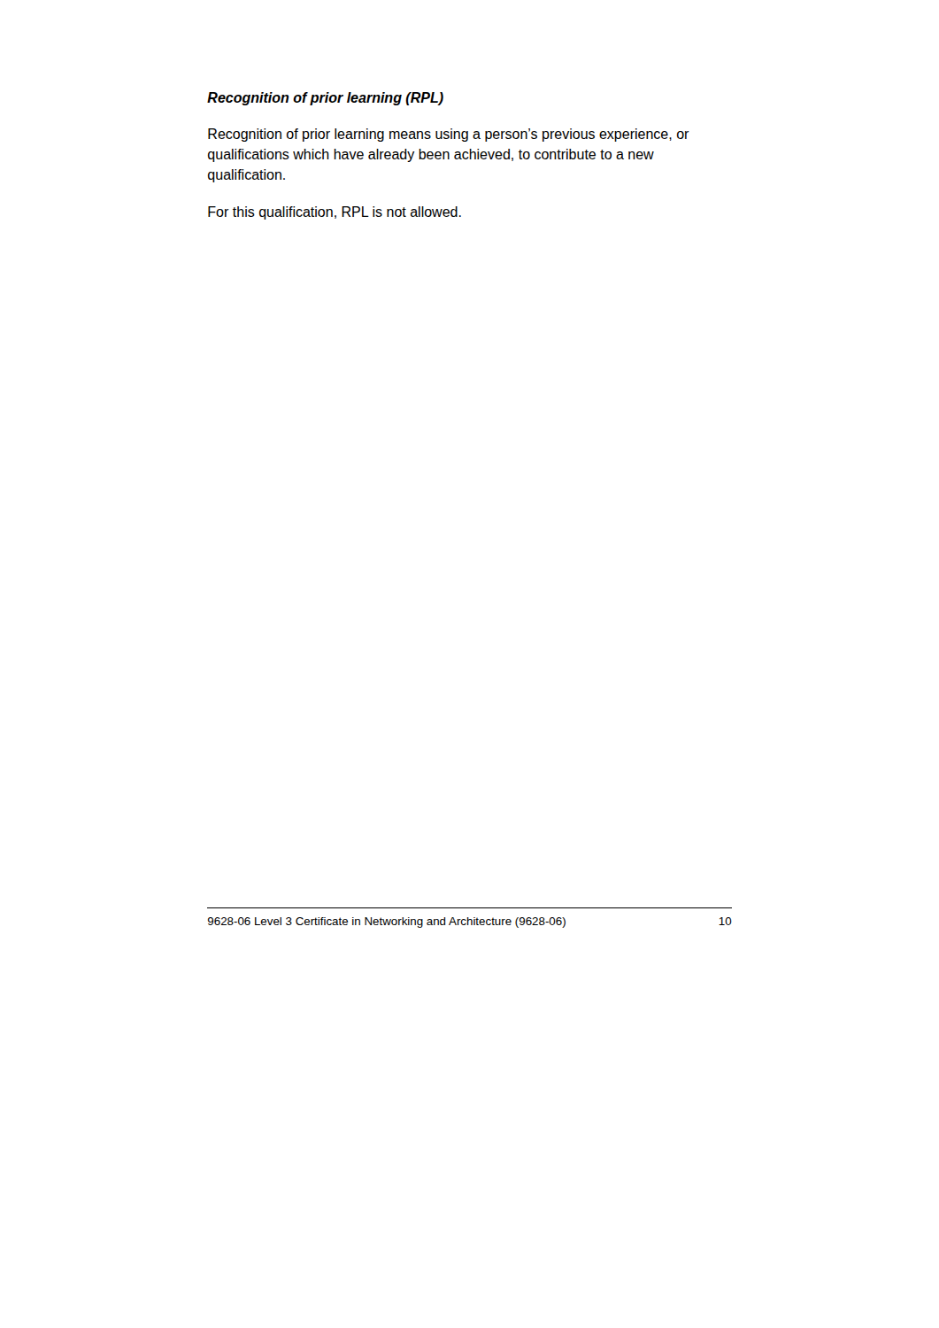Recognition of prior learning (RPL)
Recognition of prior learning means using a person’s previous experience, or qualifications which have already been achieved, to contribute to a new qualification.
For this qualification, RPL is not allowed.
9628-06 Level 3 Certificate in Networking and Architecture (9628-06) 10